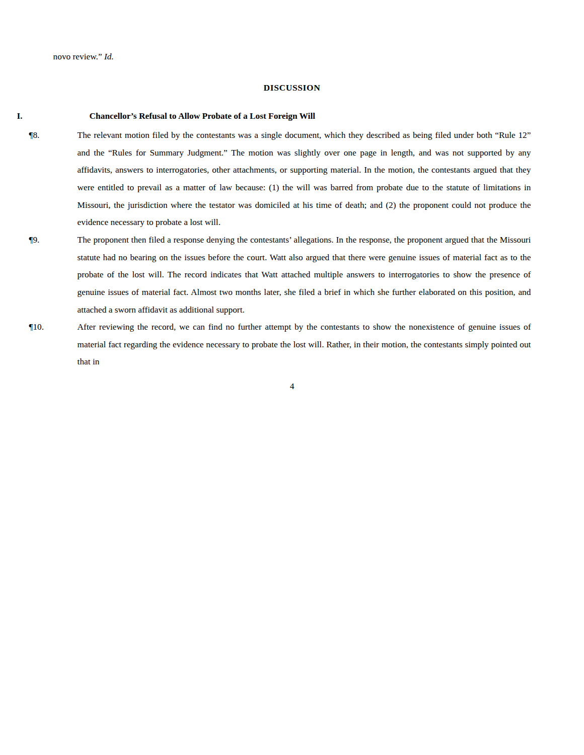novo review.” Id.
DISCUSSION
I. Chancellor’s Refusal to Allow Probate of a Lost Foreign Will
¶8. The relevant motion filed by the contestants was a single document, which they described as being filed under both “Rule 12” and the “Rules for Summary Judgment.” The motion was slightly over one page in length, and was not supported by any affidavits, answers to interrogatories, other attachments, or supporting material. In the motion, the contestants argued that they were entitled to prevail as a matter of law because: (1) the will was barred from probate due to the statute of limitations in Missouri, the jurisdiction where the testator was domiciled at his time of death; and (2) the proponent could not produce the evidence necessary to probate a lost will.
¶9. The proponent then filed a response denying the contestants’ allegations. In the response, the proponent argued that the Missouri statute had no bearing on the issues before the court. Watt also argued that there were genuine issues of material fact as to the probate of the lost will. The record indicates that Watt attached multiple answers to interrogatories to show the presence of genuine issues of material fact. Almost two months later, she filed a brief in which she further elaborated on this position, and attached a sworn affidavit as additional support.
¶10. After reviewing the record, we can find no further attempt by the contestants to show the nonexistence of genuine issues of material fact regarding the evidence necessary to probate the lost will. Rather, in their motion, the contestants simply pointed out that in
4